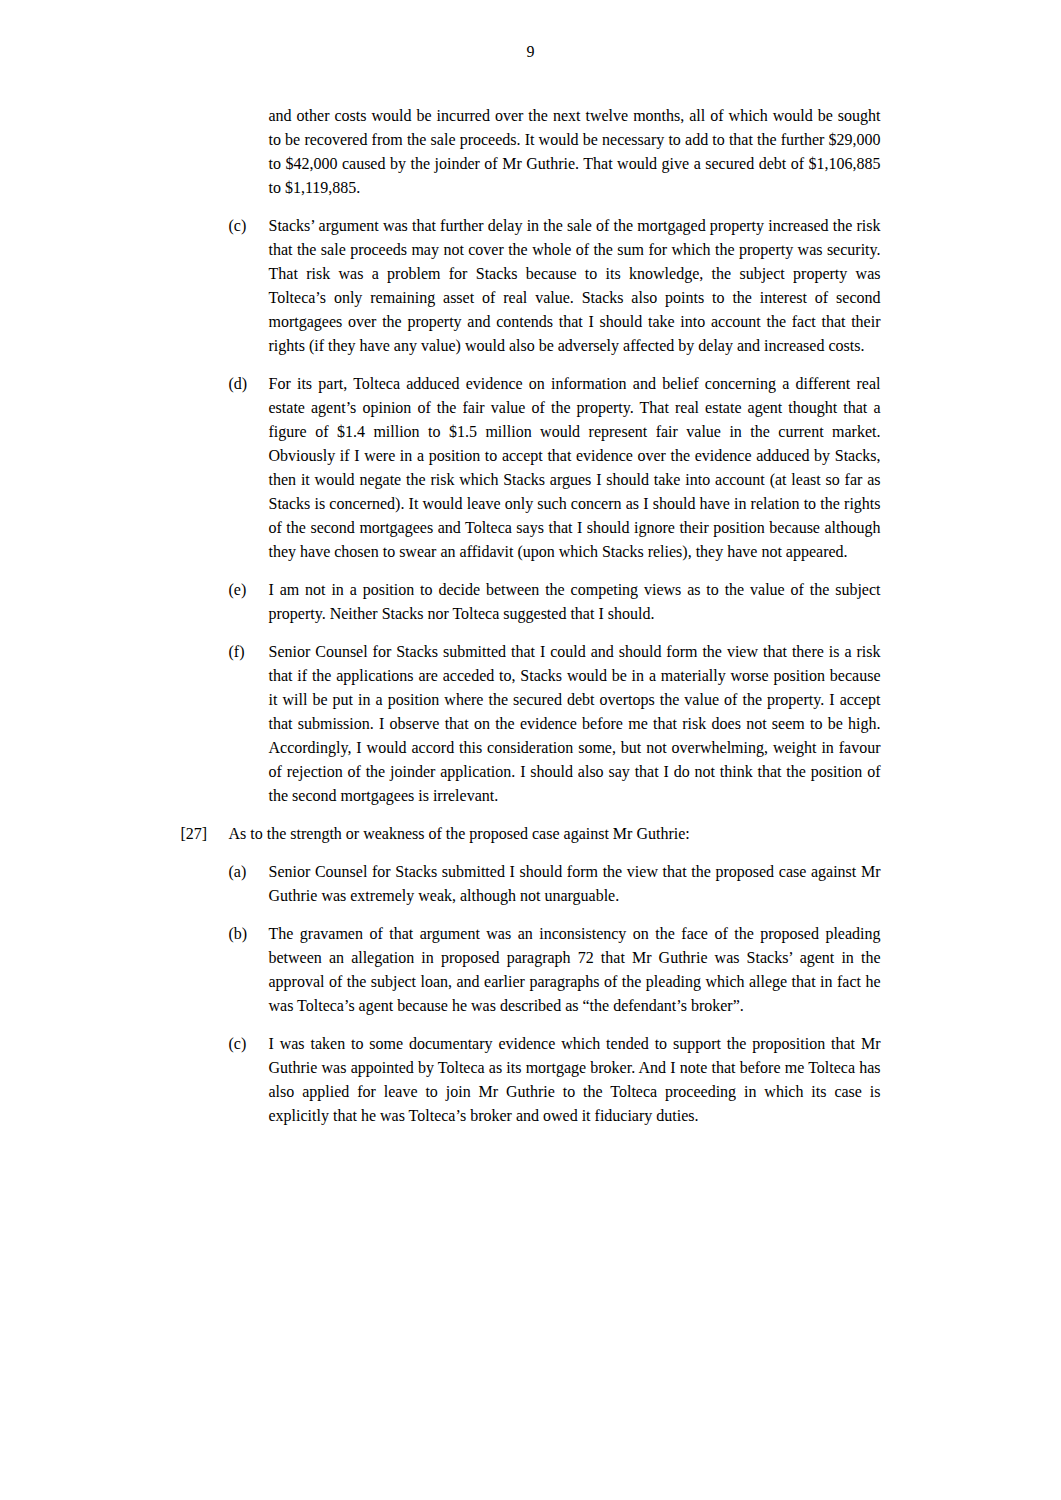9
and other costs would be incurred over the next twelve months, all of which would be sought to be recovered from the sale proceeds. It would be necessary to add to that the further $29,000 to $42,000 caused by the joinder of Mr Guthrie. That would give a secured debt of $1,106,885 to $1,119,885.
(c)
Stacks’ argument was that further delay in the sale of the mortgaged property increased the risk that the sale proceeds may not cover the whole of the sum for which the property was security. That risk was a problem for Stacks because to its knowledge, the subject property was Tolteca’s only remaining asset of real value. Stacks also points to the interest of second mortgagees over the property and contends that I should take into account the fact that their rights (if they have any value) would also be adversely affected by delay and increased costs.
(d)
For its part, Tolteca adduced evidence on information and belief concerning a different real estate agent’s opinion of the fair value of the property. That real estate agent thought that a figure of $1.4 million to $1.5 million would represent fair value in the current market. Obviously if I were in a position to accept that evidence over the evidence adduced by Stacks, then it would negate the risk which Stacks argues I should take into account (at least so far as Stacks is concerned). It would leave only such concern as I should have in relation to the rights of the second mortgagees and Tolteca says that I should ignore their position because although they have chosen to swear an affidavit (upon which Stacks relies), they have not appeared.
(e)
I am not in a position to decide between the competing views as to the value of the subject property. Neither Stacks nor Tolteca suggested that I should.
(f)
Senior Counsel for Stacks submitted that I could and should form the view that there is a risk that if the applications are acceded to, Stacks would be in a materially worse position because it will be put in a position where the secured debt overtops the value of the property. I accept that submission. I observe that on the evidence before me that risk does not seem to be high. Accordingly, I would accord this consideration some, but not overwhelming, weight in favour of rejection of the joinder application. I should also say that I do not think that the position of the second mortgagees is irrelevant.
[27]
As to the strength or weakness of the proposed case against Mr Guthrie:
(a)
Senior Counsel for Stacks submitted I should form the view that the proposed case against Mr Guthrie was extremely weak, although not unarguable.
(b)
The gravamen of that argument was an inconsistency on the face of the proposed pleading between an allegation in proposed paragraph 72 that Mr Guthrie was Stacks’ agent in the approval of the subject loan, and earlier paragraphs of the pleading which allege that in fact he was Tolteca’s agent because he was described as “the defendant’s broker”.
(c)
I was taken to some documentary evidence which tended to support the proposition that Mr Guthrie was appointed by Tolteca as its mortgage broker. And I note that before me Tolteca has also applied for leave to join Mr Guthrie to the Tolteca proceeding in which its case is explicitly that he was Tolteca’s broker and owed it fiduciary duties.